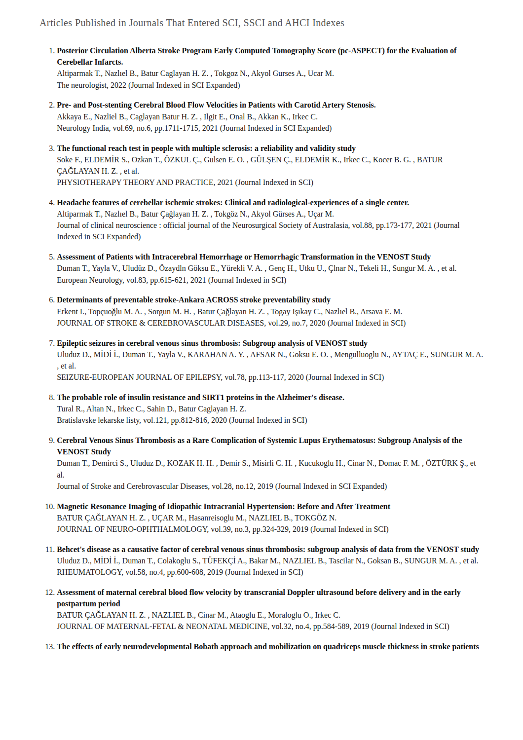Articles Published in Journals That Entered SCI, SSCI and AHCI Indexes
Posterior Circulation Alberta Stroke Program Early Computed Tomography Score (pc-ASPECT) for the Evaluation of Cerebellar Infarcts. Altiparmak T., Nazlıel B., Batur Caglayan H. Z. , Tokgoz N., Akyol Gurses A., Ucar M. The neurologist, 2022 (Journal Indexed in SCI Expanded)
Pre- and Post-stenting Cerebral Blood Flow Velocities in Patients with Carotid Artery Stenosis. Akkaya E., Nazliel B., Caglayan Batur H. Z. , Ilgit E., Onal B., Akkan K., Irkec C. Neurology India, vol.69, no.6, pp.1711-1715, 2021 (Journal Indexed in SCI Expanded)
The functional reach test in people with multiple sclerosis: a reliability and validity study Soke F., ELDEMİR S., Ozkan T., ÖZKUL Ç., Gulsen E. O. , GÜLŞEN Ç., ELDEMİR K., Irkec C., Kocer B. G. , BATUR ÇAĞLAYAN H. Z. , et al. PHYSIOTHERAPY THEORY AND PRACTICE, 2021 (Journal Indexed in SCI)
Headache features of cerebellar ischemic strokes: Clinical and radiological-experiences of a single center. Altiparmak T., Nazlıel B., Batur Çağlayan H. Z. , Tokgöz N., Akyol Gürses A., Uçar M. Journal of clinical neuroscience : official journal of the Neurosurgical Society of Australasia, vol.88, pp.173-177, 2021 (Journal Indexed in SCI Expanded)
Assessment of Patients with Intracerebral Hemorrhage or Hemorrhagic Transformation in the VENOST Study Duman T., Yayla V., Uludüz D., Özaydln Göksu E., Yürekli V. A. , Genç H., Utku U., Çlnar N., Tekeli H., Sungur M. A. , et al. European Neurology, vol.83, pp.615-621, 2021 (Journal Indexed in SCI)
Determinants of preventable stroke-Ankara ACROSS stroke preventability study Erkent I., Topçuoğlu M. A. , Sorgun M. H. , Batur Çağlayan H. Z. , Togay Işıkay C., Nazlıel B., Arsava E. M. JOURNAL OF STROKE & CEREBROVASCULAR DISEASES, vol.29, no.7, 2020 (Journal Indexed in SCI)
Epileptic seizures in cerebral venous sinus thrombosis: Subgroup analysis of VENOST study Uluduz D., MİDİ İ., Duman T., Yayla V., KARAHAN A. Y. , AFSAR N., Goksu E. O. , Mengulluoglu N., AYTAÇ E., SUNGUR M. A. , et al. SEIZURE-EUROPEAN JOURNAL OF EPILEPSY, vol.78, pp.113-117, 2020 (Journal Indexed in SCI)
The probable role of insulin resistance and SIRT1 proteins in the Alzheimer's disease. Tural R., Altan N., Irkec C., Sahin D., Batur Caglayan H. Z. Bratislavske lekarske listy, vol.121, pp.812-816, 2020 (Journal Indexed in SCI)
Cerebral Venous Sinus Thrombosis as a Rare Complication of Systemic Lupus Erythematosus: Subgroup Analysis of the VENOST Study Duman T., Demirci S., Uluduz D., KOZAK H. H. , Demir S., Misirli C. H. , Kucukoglu H., Cinar N., Domac F. M. , ÖZTÜRK Ş., et al. Journal of Stroke and Cerebrovascular Diseases, vol.28, no.12, 2019 (Journal Indexed in SCI Expanded)
Magnetic Resonance Imaging of Idiopathic Intracranial Hypertension: Before and After Treatment BATUR ÇAĞLAYAN H. Z. , UÇAR M., Hasanreisoglu M., NAZLIEL B., TOKGÖZ N. JOURNAL OF NEURO-OPHTHALMOLOGY, vol.39, no.3, pp.324-329, 2019 (Journal Indexed in SCI)
Behcet's disease as a causative factor of cerebral venous sinus thrombosis: subgroup analysis of data from the VENOST study Uluduz D., MİDİ İ., Duman T., Colakoglu S., TÜFEKÇİ A., Bakar M., NAZLIEL B., Tascilar N., Goksan B., SUNGUR M. A. , et al. RHEUMATOLOGY, vol.58, no.4, pp.600-608, 2019 (Journal Indexed in SCI)
Assessment of maternal cerebral blood flow velocity by transcranial Doppler ultrasound before delivery and in the early postpartum period BATUR ÇAĞLAYAN H. Z. , NAZLIEL B., Cinar M., Ataoglu E., Moraloglu O., Irkec C. JOURNAL OF MATERNAL-FETAL & NEONATAL MEDICINE, vol.32, no.4, pp.584-589, 2019 (Journal Indexed in SCI)
The effects of early neurodevelopmental Bobath approach and mobilization on quadriceps muscle thickness in stroke patients